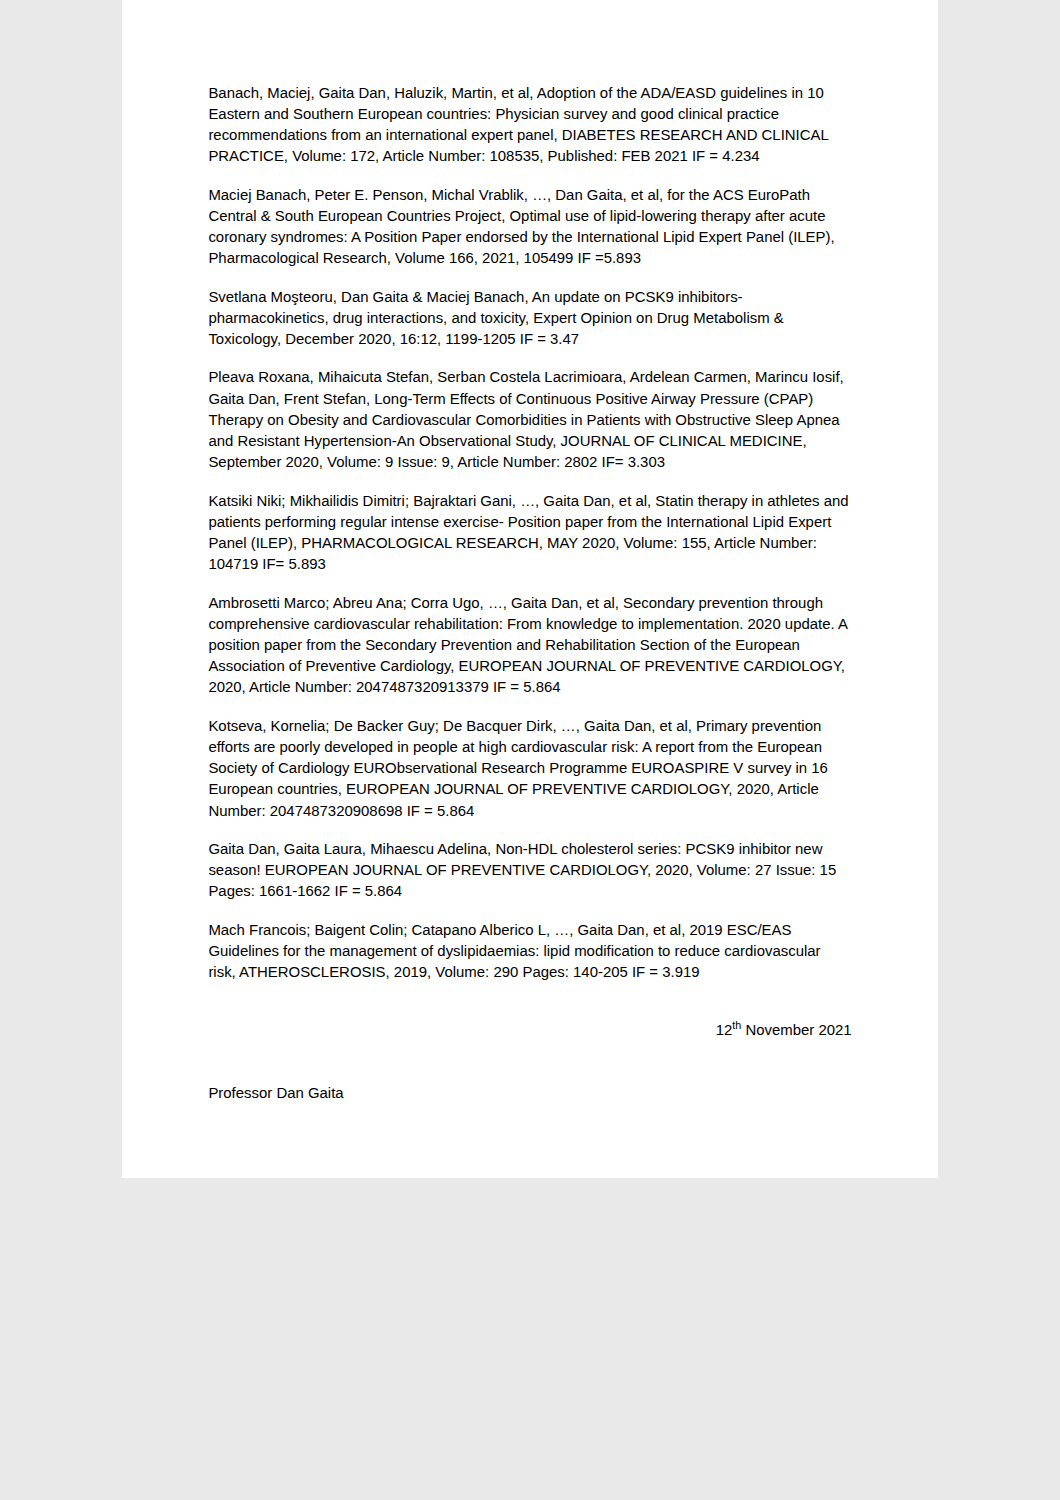Banach, Maciej, Gaita Dan, Haluzik, Martin, et al, Adoption of the ADA/EASD guidelines in 10 Eastern and Southern European countries: Physician survey and good clinical practice recommendations from an international expert panel, DIABETES RESEARCH AND CLINICAL PRACTICE, Volume: 172, Article Number: 108535, Published: FEB 2021 IF = 4.234
Maciej Banach, Peter E. Penson, Michal Vrablik, …, Dan Gaita, et al, for the ACS EuroPath Central & South European Countries Project, Optimal use of lipid-lowering therapy after acute coronary syndromes: A Position Paper endorsed by the International Lipid Expert Panel (ILEP), Pharmacological Research, Volume 166, 2021, 105499 IF =5.893
Svetlana Moşteoru, Dan Gaita & Maciej Banach, An update on PCSK9 inhibitors- pharmacokinetics, drug interactions, and toxicity, Expert Opinion on Drug Metabolism & Toxicology, December 2020, 16:12, 1199-1205 IF = 3.47
Pleava Roxana, Mihaicuta Stefan, Serban Costela Lacrimioara, Ardelean Carmen, Marincu Iosif, Gaita Dan, Frent Stefan, Long-Term Effects of Continuous Positive Airway Pressure (CPAP) Therapy on Obesity and Cardiovascular Comorbidities in Patients with Obstructive Sleep Apnea and Resistant Hypertension-An Observational Study, JOURNAL OF CLINICAL MEDICINE, September 2020, Volume: 9 Issue: 9, Article Number: 2802 IF= 3.303
Katsiki Niki; Mikhailidis Dimitri; Bajraktari Gani, …, Gaita Dan, et al, Statin therapy in athletes and patients performing regular intense exercise- Position paper from the International Lipid Expert Panel (ILEP), PHARMACOLOGICAL RESEARCH, MAY 2020, Volume: 155, Article Number: 104719 IF= 5.893
Ambrosetti Marco; Abreu Ana; Corra Ugo, …, Gaita Dan, et al, Secondary prevention through comprehensive cardiovascular rehabilitation: From knowledge to implementation. 2020 update. A position paper from the Secondary Prevention and Rehabilitation Section of the European Association of Preventive Cardiology, EUROPEAN JOURNAL OF PREVENTIVE CARDIOLOGY, 2020, Article Number: 2047487320913379 IF = 5.864
Kotseva, Kornelia; De Backer Guy; De Bacquer Dirk, …, Gaita Dan, et al, Primary prevention efforts are poorly developed in people at high cardiovascular risk: A report from the European Society of Cardiology EURObservational Research Programme EUROASPIRE V survey in 16 European countries, EUROPEAN JOURNAL OF PREVENTIVE CARDIOLOGY, 2020, Article Number: 2047487320908698 IF = 5.864
Gaita Dan, Gaita Laura, Mihaescu Adelina, Non-HDL cholesterol series: PCSK9 inhibitor new season! EUROPEAN JOURNAL OF PREVENTIVE CARDIOLOGY, 2020, Volume: 27 Issue: 15 Pages: 1661-1662 IF = 5.864
Mach Francois; Baigent Colin; Catapano Alberico L, …, Gaita Dan, et al, 2019 ESC/EAS Guidelines for the management of dyslipidaemias: lipid modification to reduce cardiovascular risk, ATHEROSCLEROSIS, 2019, Volume: 290 Pages: 140-205 IF = 3.919
12th November 2021
Professor Dan Gaita